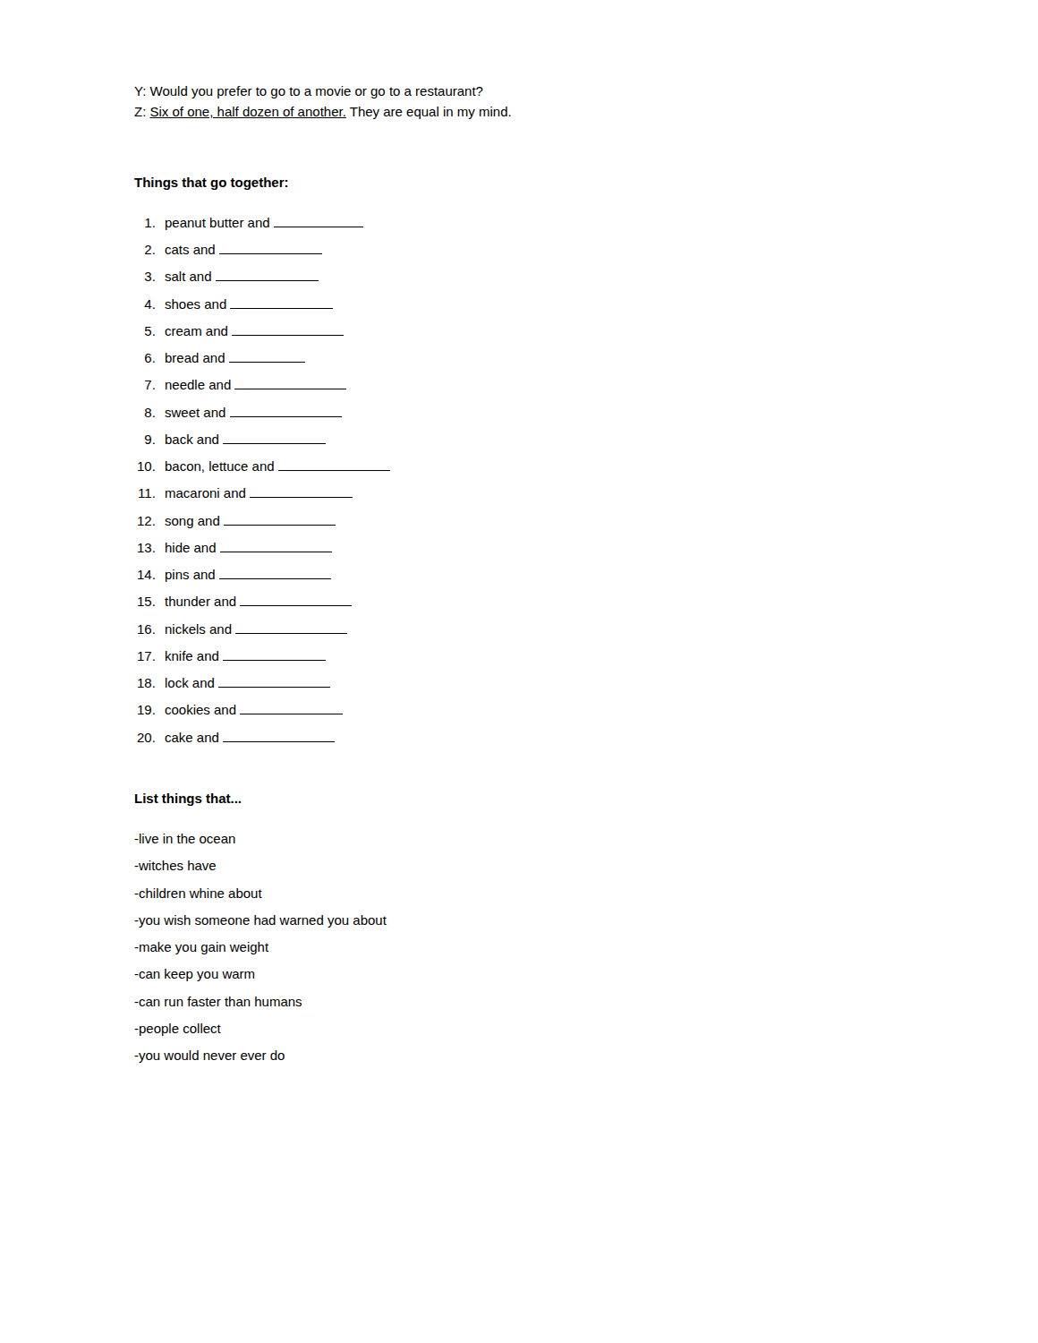Y: Would you prefer to go to a movie or go to a restaurant?
Z: Six of one, half dozen of another. They are equal in my mind.
Things that go together:
peanut butter and
cats and
salt and
shoes and
cream and
bread and
needle and
sweet and
back and
bacon, lettuce and
macaroni and
song and
hide and
pins and
thunder and
nickels and
knife and
lock and
cookies and
cake and
List things that...
-live in the ocean
-witches have
-children whine about
-you wish someone had warned you about
-make you gain weight
-can keep you warm
-can run faster than humans
-people collect
-you would never ever do